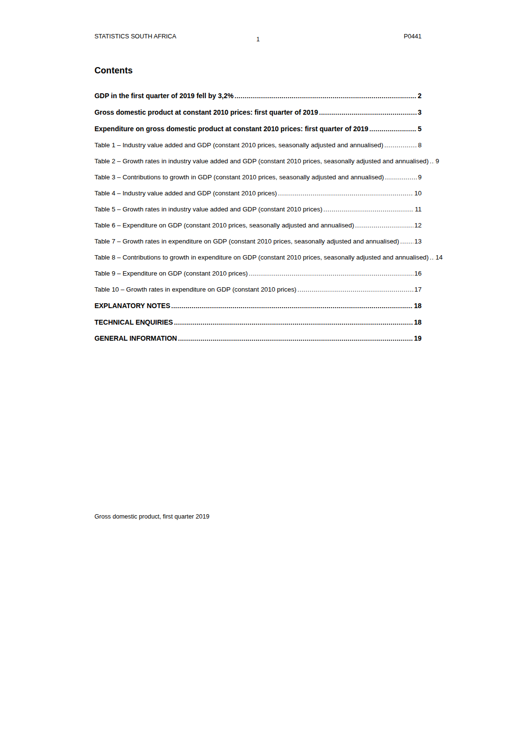STATISTICS SOUTH AFRICA
1
P0441
Contents
GDP in the first quarter of 2019 fell by 3,2% .......................................................................................................... 2
Gross domestic product at constant 2010 prices: first quarter of 2019 ............................................................. 3
Expenditure on gross domestic product at constant 2010 prices: first quarter of 2019 .................................. 5
Table 1 – Industry value added and GDP (constant 2010 prices, seasonally adjusted and annualised) ........................................ 8
Table 2 – Growth rates in industry value added and GDP (constant 2010 prices, seasonally adjusted and annualised) ............... 9
Table 3 – Contributions to growth in GDP (constant 2010 prices, seasonally adjusted and annualised) ........................................ 9
Table 4 – Industry value added and GDP (constant 2010 prices) .............................................................................................. 10
Table 5 – Growth rates in industry value added and GDP (constant 2010 prices) ......................................................................... 11
Table 6 – Expenditure on GDP (constant 2010 prices, seasonally adjusted and annualised) ...................................................... 12
Table 7 – Growth rates in expenditure on GDP (constant 2010 prices, seasonally adjusted and annualised) ............................. 13
Table 8 – Contributions to growth in expenditure on GDP (constant 2010 prices, seasonally adjusted and annualised) ............. 14
Table 9 – Expenditure on GDP (constant 2010 prices) ............................................................................................................. 16
Table 10 – Growth rates in expenditure on GDP (constant 2010 prices) ..................................................................................... 17
EXPLANATORY NOTES ......................................................................................................................................... 18
TECHNICAL ENQUIRIES ....................................................................................................................................... 18
GENERAL INFORMATION ....................................................................................................................................... 19
Gross domestic product, first quarter 2019